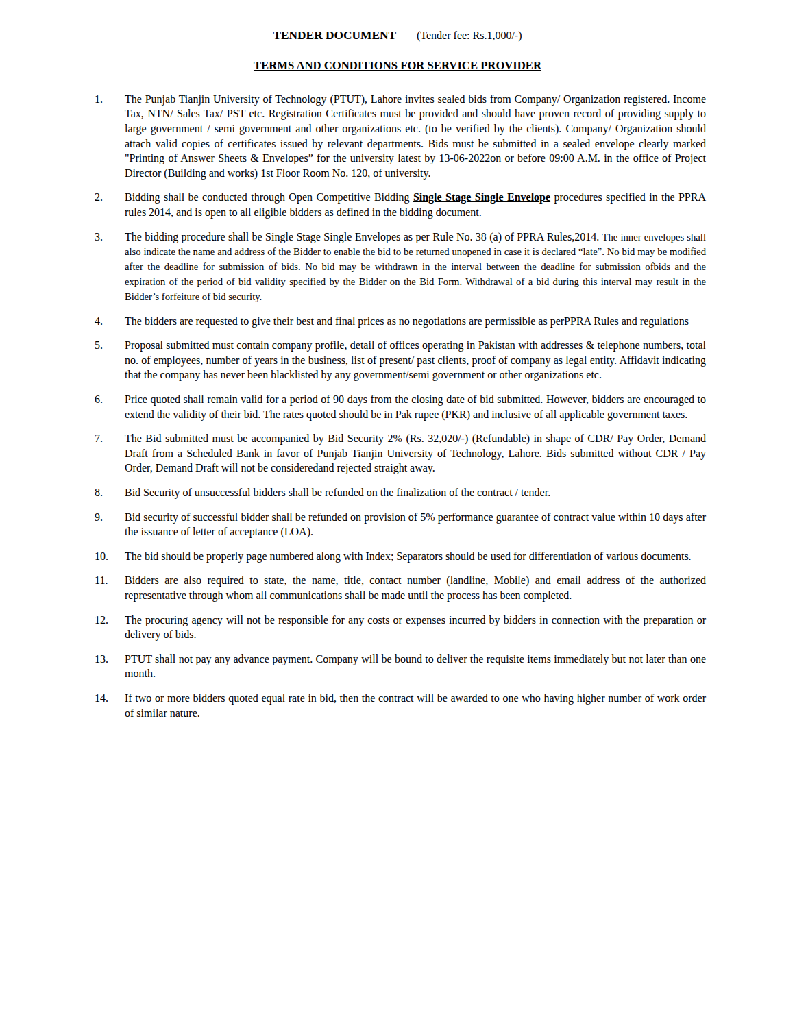TENDER DOCUMENT(Tender fee: Rs.1,000/-)
TERMS AND CONDITIONS FOR SERVICE PROVIDER
The Punjab Tianjin University of Technology (PTUT), Lahore invites sealed bids from Company/ Organization registered. Income Tax, NTN/ Sales Tax/ PST etc. Registration Certificates must be provided and should have proven record of providing supply to large government / semi government and other organizations etc. (to be verified by the clients). Company/ Organization should attach valid copies of certificates issued by relevant departments. Bids must be submitted in a sealed envelope clearly marked "Printing of Answer Sheets & Envelopes” for the university latest by 13-06-2022on or before 09:00 A.M. in the office of Project Director (Building and works) 1st Floor Room No. 120, of university.
Bidding shall be conducted through Open Competitive Bidding Single Stage Single Envelope procedures specified in the PPRA rules 2014, and is open to all eligible bidders as defined in the bidding document.
The bidding procedure shall be Single Stage Single Envelopes as per Rule No. 38 (a) of PPRA Rules,2014. The inner envelopes shall also indicate the name and address of the Bidder to enable the bid to be returned unopened in case it is declared “late”. No bid may be modified after the deadline for submission of bids. No bid may be withdrawn in the interval between the deadline for submission ofbids and the expiration of the period of bid validity specified by the Bidder on the Bid Form. Withdrawal of a bid during this interval may result in the Bidder’s forfeiture of bid security.
The bidders are requested to give their best and final prices as no negotiations are permissible as perPPRA Rules and regulations
Proposal submitted must contain company profile, detail of offices operating in Pakistan with addresses & telephone numbers, total no. of employees, number of years in the business, list of present/ past clients, proof of company as legal entity. Affidavit indicating that the company has never been blacklisted by any government/semi government or other organizations etc.
Price quoted shall remain valid for a period of 90 days from the closing date of bid submitted. However, bidders are encouraged to extend the validity of their bid. The rates quoted should be in Pak rupee (PKR) and inclusive of all applicable government taxes.
The Bid submitted must be accompanied by Bid Security 2% (Rs. 32,020/-) (Refundable) in shape of CDR/ Pay Order, Demand Draft from a Scheduled Bank in favor of Punjab Tianjin University of Technology, Lahore. Bids submitted without CDR / Pay Order, Demand Draft will not be consideredand rejected straight away.
Bid Security of unsuccessful bidders shall be refunded on the finalization of the contract / tender.
Bid security of successful bidder shall be refunded on provision of 5% performance guarantee of contract value within 10 days after the issuance of letter of acceptance (LOA).
The bid should be properly page numbered along with Index; Separators should be used for differentiation of various documents.
Bidders are also required to state, the name, title, contact number (landline, Mobile) and email address of the authorized representative through whom all communications shall be made until the process has been completed.
The procuring agency will not be responsible for any costs or expenses incurred by bidders in connection with the preparation or delivery of bids.
PTUT shall not pay any advance payment. Company will be bound to deliver the requisite items immediately but not later than one month.
If two or more bidders quoted equal rate in bid, then the contract will be awarded to one who having higher number of work order of similar nature.